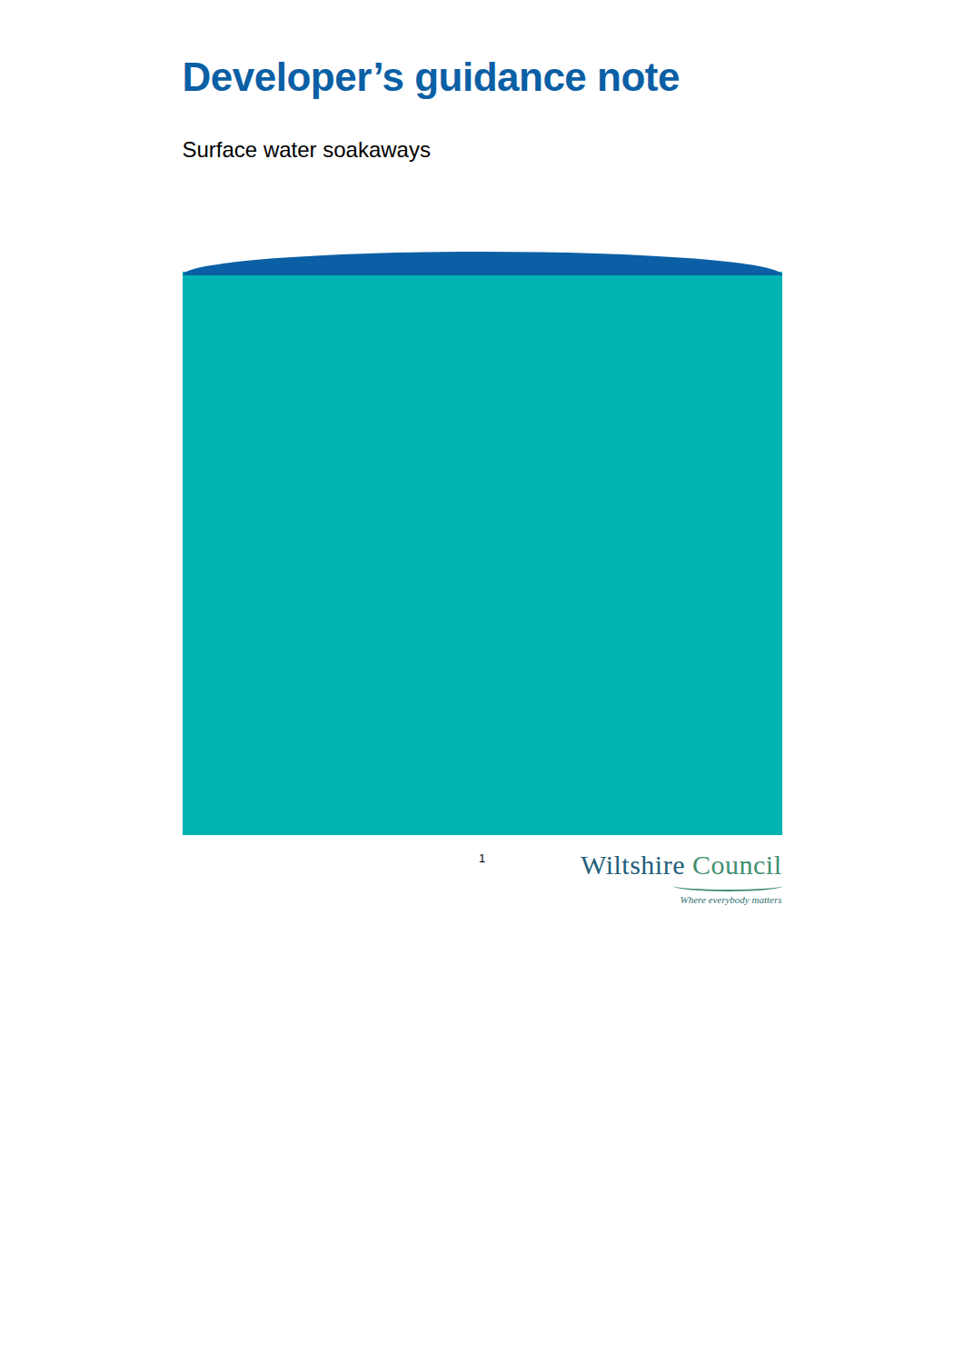Developer’s guidance note
Surface water soakaways
1
Wiltshire Council
Where everybody matters